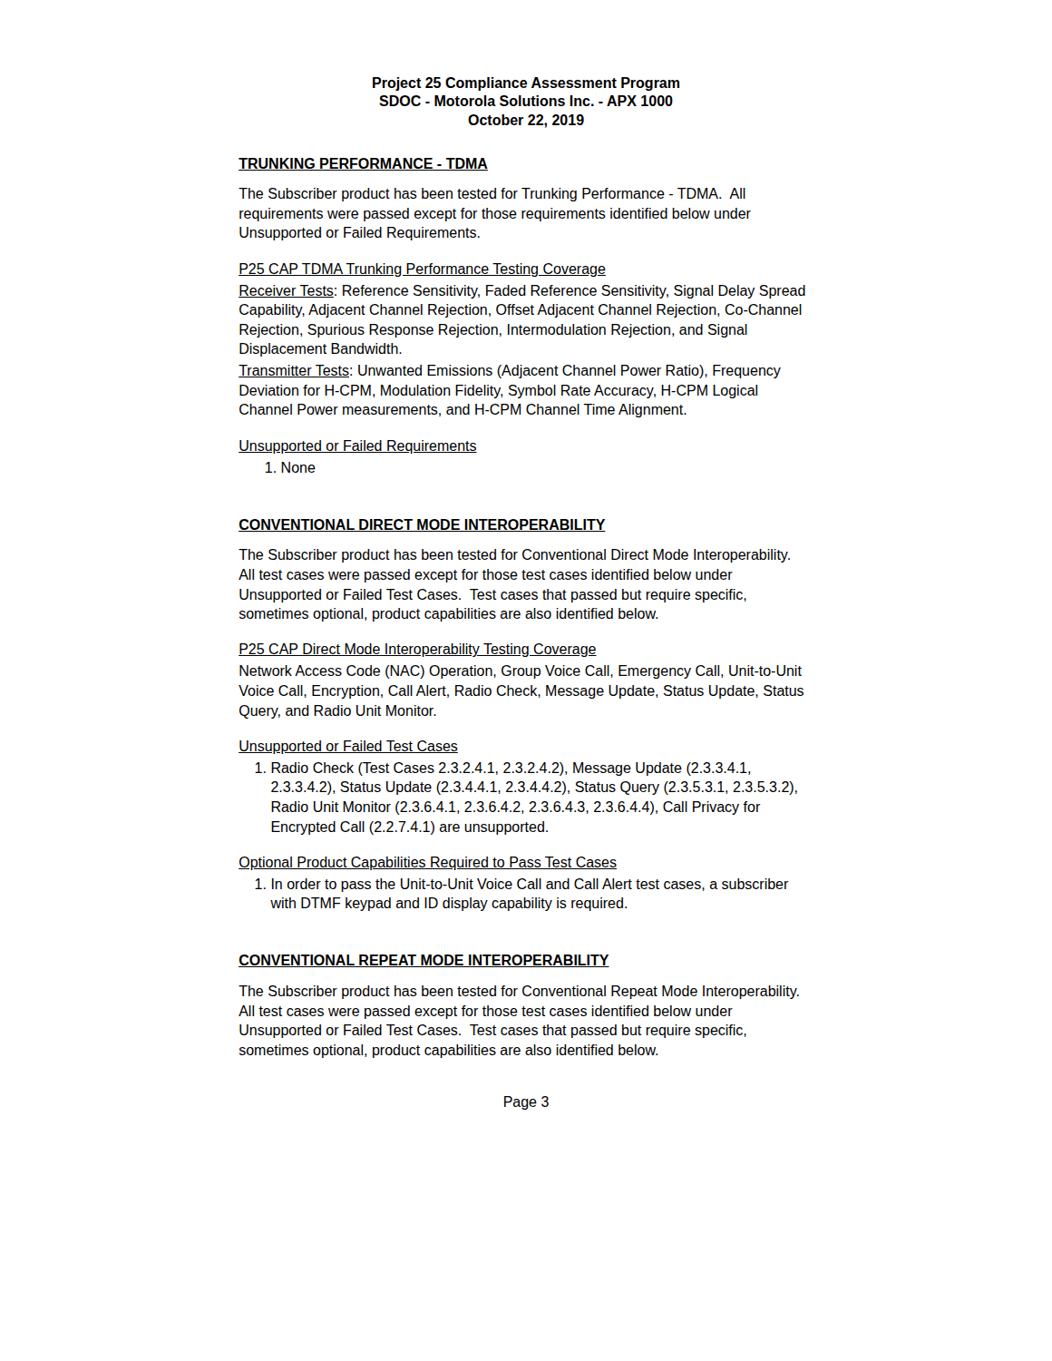Project 25 Compliance Assessment Program
SDOC - Motorola Solutions Inc. - APX 1000
October 22, 2019
TRUNKING PERFORMANCE - TDMA
The Subscriber product has been tested for Trunking Performance - TDMA. All requirements were passed except for those requirements identified below under Unsupported or Failed Requirements.
P25 CAP TDMA Trunking Performance Testing Coverage
Receiver Tests: Reference Sensitivity, Faded Reference Sensitivity, Signal Delay Spread Capability, Adjacent Channel Rejection, Offset Adjacent Channel Rejection, Co-Channel Rejection, Spurious Response Rejection, Intermodulation Rejection, and Signal Displacement Bandwidth.
Transmitter Tests: Unwanted Emissions (Adjacent Channel Power Ratio), Frequency Deviation for H-CPM, Modulation Fidelity, Symbol Rate Accuracy, H-CPM Logical Channel Power measurements, and H-CPM Channel Time Alignment.
Unsupported or Failed Requirements
None
CONVENTIONAL DIRECT MODE INTEROPERABILITY
The Subscriber product has been tested for Conventional Direct Mode Interoperability. All test cases were passed except for those test cases identified below under Unsupported or Failed Test Cases. Test cases that passed but require specific, sometimes optional, product capabilities are also identified below.
P25 CAP Direct Mode Interoperability Testing Coverage
Network Access Code (NAC) Operation, Group Voice Call, Emergency Call, Unit-to-Unit Voice Call, Encryption, Call Alert, Radio Check, Message Update, Status Update, Status Query, and Radio Unit Monitor.
Unsupported or Failed Test Cases
Radio Check (Test Cases 2.3.2.4.1, 2.3.2.4.2), Message Update (2.3.3.4.1, 2.3.3.4.2), Status Update (2.3.4.4.1, 2.3.4.4.2), Status Query (2.3.5.3.1, 2.3.5.3.2), Radio Unit Monitor (2.3.6.4.1, 2.3.6.4.2, 2.3.6.4.3, 2.3.6.4.4), Call Privacy for Encrypted Call (2.2.7.4.1) are unsupported.
Optional Product Capabilities Required to Pass Test Cases
In order to pass the Unit-to-Unit Voice Call and Call Alert test cases, a subscriber with DTMF keypad and ID display capability is required.
CONVENTIONAL REPEAT MODE INTEROPERABILITY
The Subscriber product has been tested for Conventional Repeat Mode Interoperability. All test cases were passed except for those test cases identified below under Unsupported or Failed Test Cases. Test cases that passed but require specific, sometimes optional, product capabilities are also identified below.
Page 3